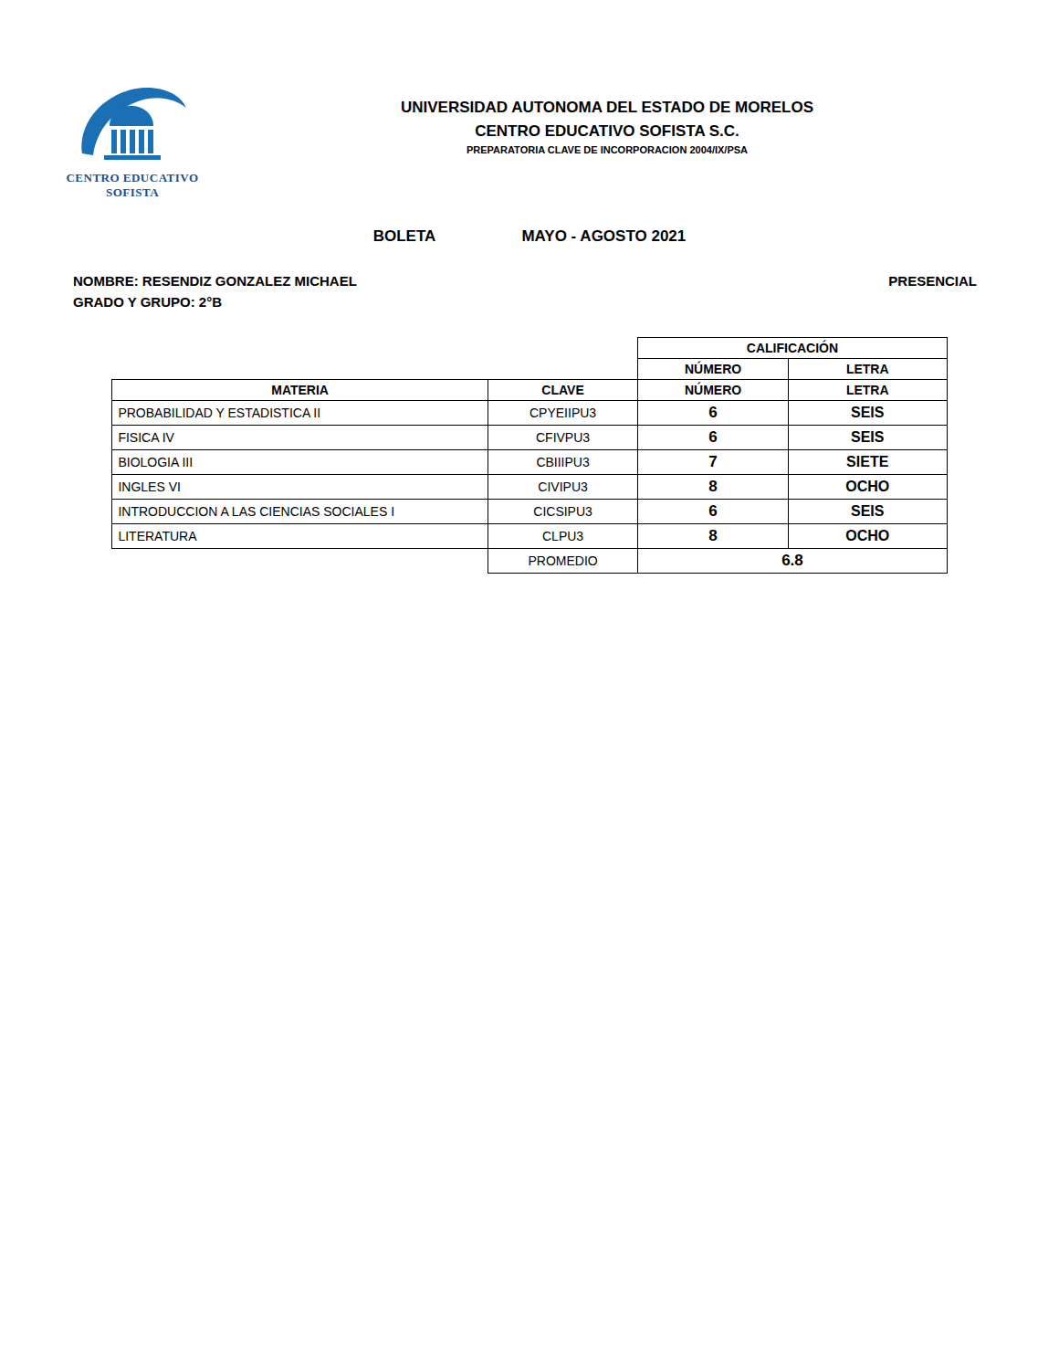CENTRO EDUCATIVO SOFISTA
UNIVERSIDAD AUTONOMA DEL ESTADO DE MORELOS
CENTRO EDUCATIVO SOFISTA S.C.
PREPARATORIA CLAVE DE INCORPORACION 2004/IX/PSA
BOLETA MAYO - AGOSTO 2021
NOMBRE: RESENDIZ GONZALEZ MICHAEL PRESENCIAL
GRADO Y GRUPO: 2°B
| | | CALIFICACIÓN |
| NÚMERO | LETRA |
| MATERIA | CLAVE | NÚMERO | LETRA |
| PROBABILIDAD Y ESTADISTICA II | CPYEIIPU3 | 6 | SEIS |
| FISICA IV | CFIVPU3 | 6 | SEIS |
| BIOLOGIA III | CBIIIPU3 | 7 | SIETE |
| INGLES VI | CIVIPU3 | 8 | OCHO |
| INTRODUCCION A LAS CIENCIAS SOCIALES I | CICSIPU3 | 6 | SEIS |
| LITERATURA | CLPU3 | 8 | OCHO |
| | PROMEDIO | 6.8 |